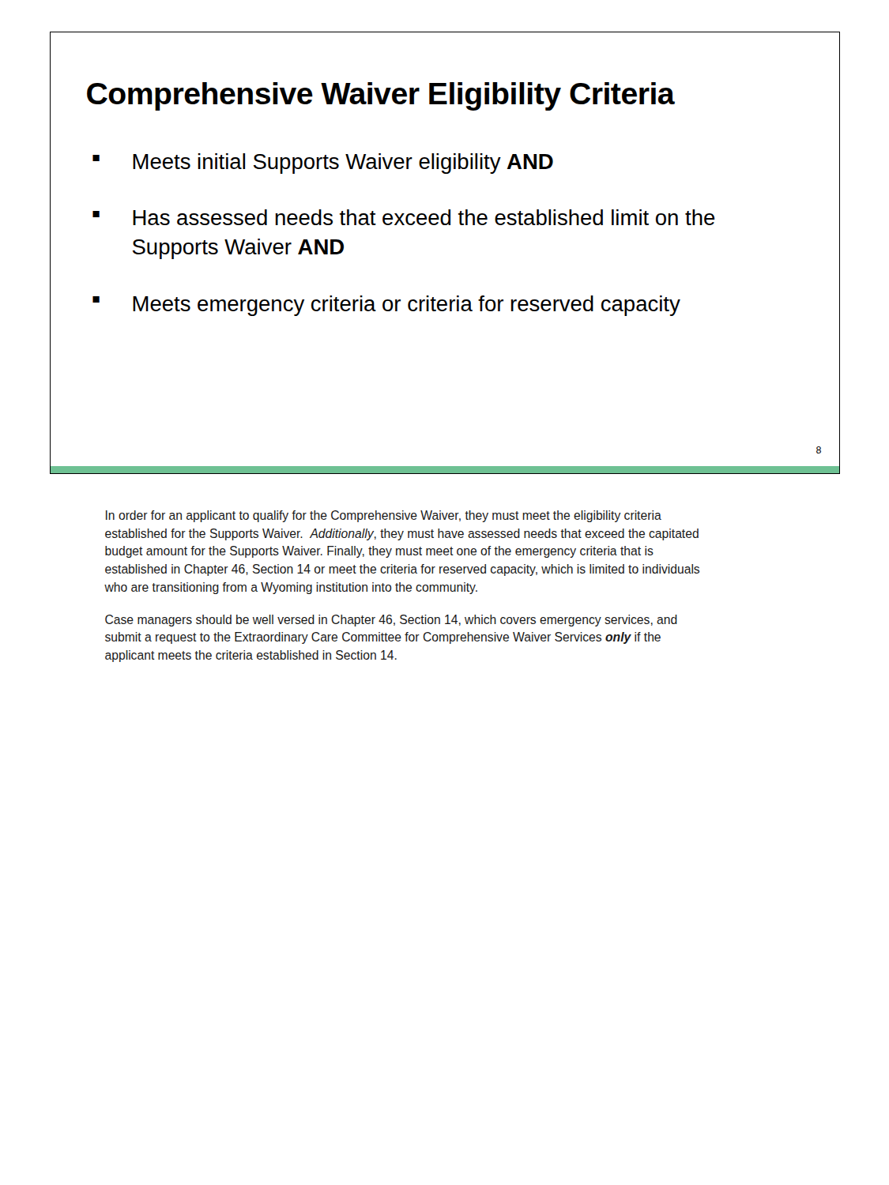Comprehensive Waiver Eligibility Criteria
Meets initial Supports Waiver eligibility AND
Has assessed needs that exceed the established limit on the Supports Waiver AND
Meets emergency criteria or criteria for reserved capacity
8
In order for an applicant to qualify for the Comprehensive Waiver, they must meet the eligibility criteria established for the Supports Waiver. Additionally, they must have assessed needs that exceed the capitated budget amount for the Supports Waiver. Finally, they must meet one of the emergency criteria that is established in Chapter 46, Section 14 or meet the criteria for reserved capacity, which is limited to individuals who are transitioning from a Wyoming institution into the community.
Case managers should be well versed in Chapter 46, Section 14, which covers emergency services, and submit a request to the Extraordinary Care Committee for Comprehensive Waiver Services only if the applicant meets the criteria established in Section 14.